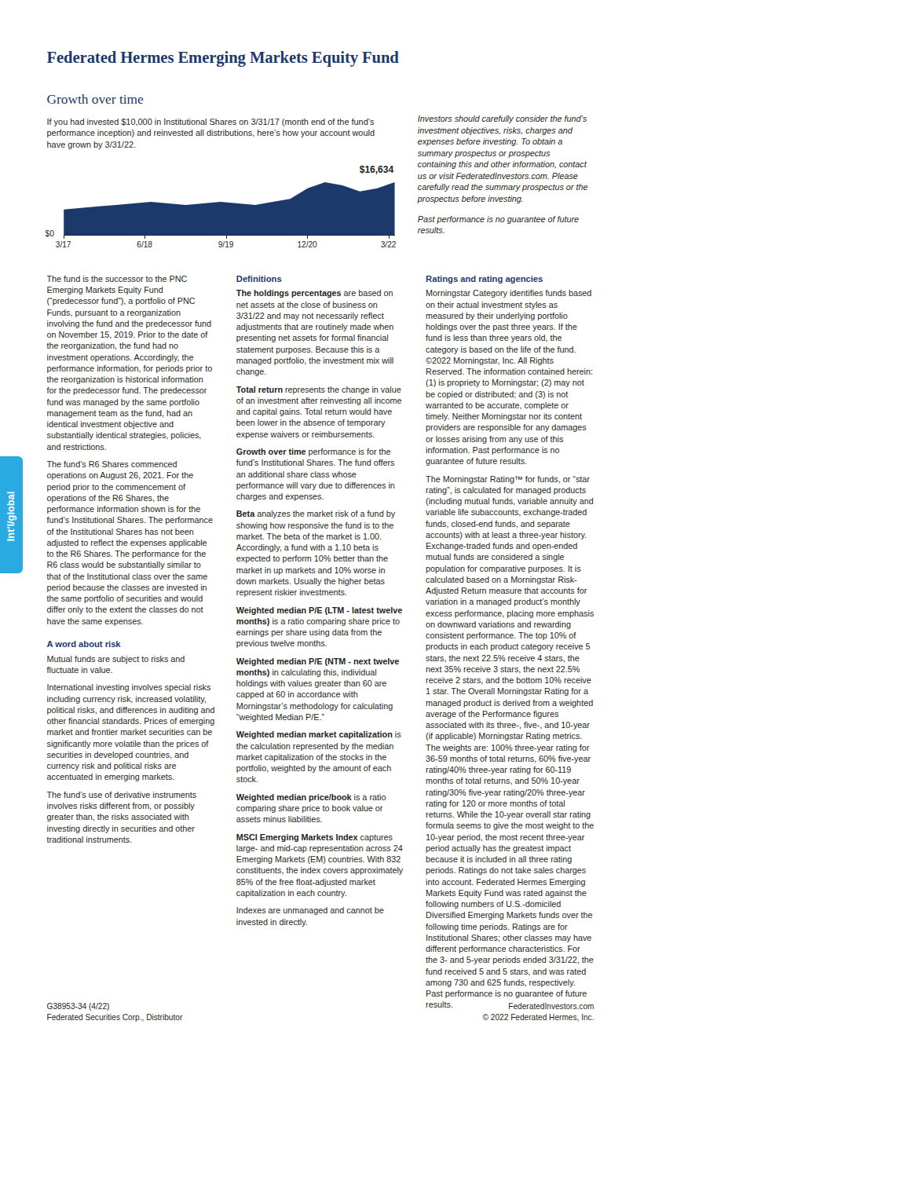Federated Hermes Emerging Markets Equity Fund
Growth over time
If you had invested $10,000 in Institutional Shares on 3/31/17 (month end of the fund’s performance inception) and reinvested all distributions, here’s how your account would have grown by 3/31/22.
$16,634
$0
3/17
6/18
9/19
12/20
3/22
Investors should carefully consider the fund’s investment objectives, risks, charges and expenses before investing. To obtain a summary prospectus or prospectus containing this and other information, contact us or visit FederatedInvestors.com. Please carefully read the summary prospectus or the prospectus before investing.
Past performance is no guarantee of future results.
The fund is the successor to the PNC Emerging Markets Equity Fund (“predecessor fund”), a portfolio of PNC Funds, pursuant to a reorganization involving the fund and the predecessor fund on November 15, 2019. Prior to the date of the reorganization, the fund had no investment operations. Accordingly, the performance information, for periods prior to the reorganization is historical information for the predecessor fund. The predecessor fund was managed by the same portfolio management team as the fund, had an identical investment objective and substantially identical strategies, policies, and restrictions.
The fund’s R6 Shares commenced operations on August 26, 2021. For the period prior to the commencement of operations of the R6 Shares, the performance information shown is for the fund’s Institutional Shares. The performance of the Institutional Shares has not been adjusted to reflect the expenses applicable to the R6 Shares. The performance for the R6 class would be substantially similar to that of the Institutional class over the same period because the classes are invested in the same portfolio of securities and would differ only to the extent the classes do not have the same expenses.
A word about risk
Mutual funds are subject to risks and fluctuate in value.
International investing involves special risks including currency risk, increased volatility, political risks, and differences in auditing and other financial standards. Prices of emerging market and frontier market securities can be significantly more volatile than the prices of securities in developed countries, and currency risk and political risks are accentuated in emerging markets.
The fund’s use of derivative instruments involves risks different from, or possibly greater than, the risks associated with investing directly in securities and other traditional instruments.
Definitions
The holdings percentages are based on net assets at the close of business on 3/31/22 and may not necessarily reflect adjustments that are routinely made when presenting net assets for formal financial statement purposes. Because this is a managed portfolio, the investment mix will change.
Total return represents the change in value of an investment after reinvesting all income and capital gains. Total return would have been lower in the absence of temporary expense waivers or reimbursements.
Growth over time performance is for the fund’s Institutional Shares. The fund offers an additional share class whose performance will vary due to differences in charges and expenses.
Beta analyzes the market risk of a fund by showing how responsive the fund is to the market. The beta of the market is 1.00. Accordingly, a fund with a 1.10 beta is expected to perform 10% better than the market in up markets and 10% worse in down markets. Usually the higher betas represent riskier investments.
Weighted median P/E (LTM - latest twelve months) is a ratio comparing share price to earnings per share using data from the previous twelve months.
Weighted median P/E (NTM - next twelve months) in calculating this, individual holdings with values greater than 60 are capped at 60 in accordance with Morningstar’s methodology for calculating “weighted Median P/E.”
Weighted median market capitalization is the calculation represented by the median market capitalization of the stocks in the portfolio, weighted by the amount of each stock.
Weighted median price/book is a ratio comparing share price to book value or assets minus liabilities.
MSCI Emerging Markets Index captures large- and mid-cap representation across 24 Emerging Markets (EM) countries. With 832 constituents, the index covers approximately 85% of the free float-adjusted market capitalization in each country.
Indexes are unmanaged and cannot be invested in directly.
Ratings and rating agencies
Morningstar Category identifies funds based on their actual investment styles as measured by their underlying portfolio holdings over the past three years. If the fund is less than three years old, the category is based on the life of the fund. ©2022 Morningstar, Inc. All Rights Reserved. The information contained herein: (1) is propriety to Morningstar; (2) may not be copied or distributed; and (3) is not warranted to be accurate, complete or timely. Neither Morningstar nor its content providers are responsible for any damages or losses arising from any use of this information. Past performance is no guarantee of future results.
The Morningstar Rating™ for funds, or “star rating”, is calculated for managed products (including mutual funds, variable annuity and variable life subaccounts, exchange-traded funds, closed-end funds, and separate accounts) with at least a three-year history. Exchange-traded funds and open-ended mutual funds are considered a single population for comparative purposes. It is calculated based on a Morningstar Risk-Adjusted Return measure that accounts for variation in a managed product’s monthly excess performance, placing more emphasis on downward variations and rewarding consistent performance. The top 10% of products in each product category receive 5 stars, the next 22.5% receive 4 stars, the next 35% receive 3 stars, the next 22.5% receive 2 stars, and the bottom 10% receive 1 star. The Overall Morningstar Rating for a managed product is derived from a weighted average of the Performance figures associated with its three-, five-, and 10-year (if applicable) Morningstar Rating metrics. The weights are: 100% three-year rating for 36-59 months of total returns, 60% five-year rating/40% three-year rating for 60-119 months of total returns, and 50% 10-year rating/30% five-year rating/20% three-year rating for 120 or more months of total returns. While the 10-year overall star rating formula seems to give the most weight to the 10-year period, the most recent three-year period actually has the greatest impact because it is included in all three rating periods. Ratings do not take sales charges into account. Federated Hermes Emerging Markets Equity Fund was rated against the following numbers of U.S.-domiciled Diversified Emerging Markets funds over the following time periods. Ratings are for Institutional Shares; other classes may have different performance characteristics. For the 3- and 5-year periods ended 3/31/22, the fund received 5 and 5 stars, and was rated among 730 and 625 funds, respectively. Past performance is no guarantee of future results.
Int'l/global
G38953-34 (4/22)
Federated Securities Corp., Distributor
FederatedInvestors.com
© 2022 Federated Hermes, Inc.